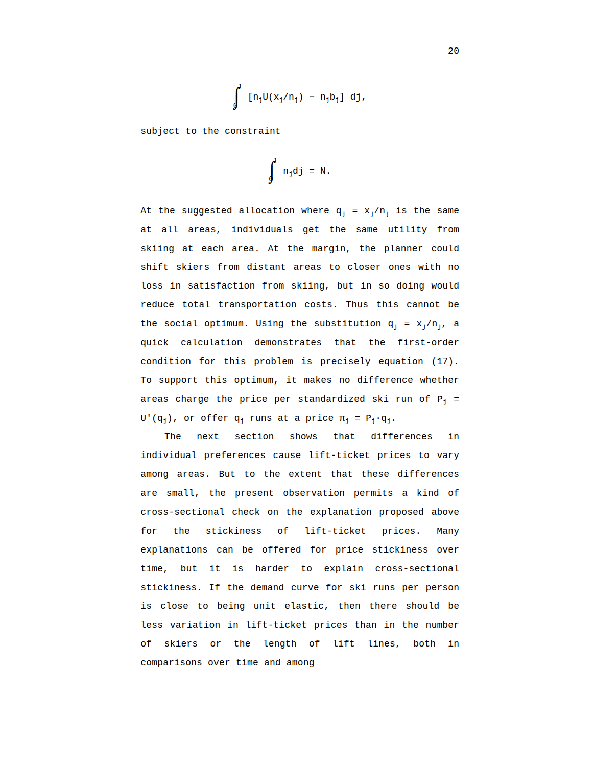20
∫J 0 [njU(xj/nj) − njbj] dj,
subject to the constraint
∫J 0 njdj = N.
At the suggested allocation where qj = xj/nj is the same at all areas, individuals get the same utility from skiing at each area. At the margin, the planner could shift skiers from distant areas to closer ones with no loss in satisfaction from skiing, but in so doing would reduce total transportation costs. Thus this cannot be the social optimum. Using the substitution qj = xj/nj, a quick calculation demonstrates that the first-order condition for this problem is precisely equation (17). To support this optimum, it makes no difference whether areas charge the price per standardized ski run of Pj = U'(qj), or offer qj runs at a price πj = Pj·qj.
The next section shows that differences in individual preferences cause lift-ticket prices to vary among areas. But to the extent that these differences are small, the present observation permits a kind of cross-sectional check on the explanation proposed above for the stickiness of lift-ticket prices. Many explanations can be offered for price stickiness over time, but it is harder to explain cross-sectional stickiness. If the demand curve for ski runs per person is close to being unit elastic, then there should be less variation in lift-ticket prices than in the number of skiers or the length of lift lines, both in comparisons over time and among